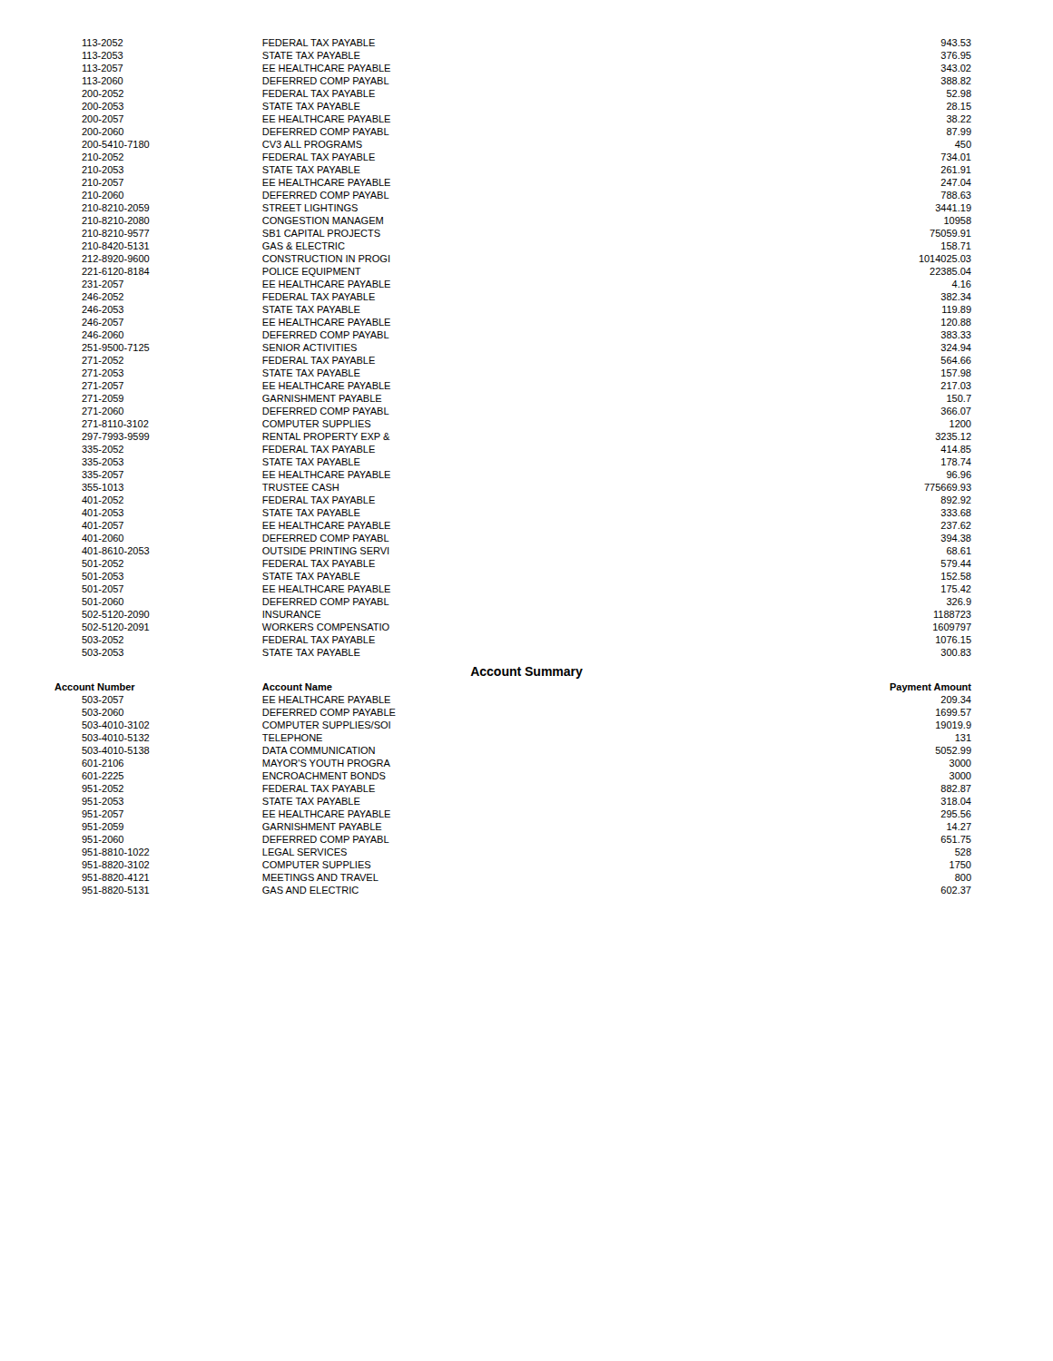| 113-2052 | FEDERAL TAX PAYABLE | 943.53 |
| 113-2053 | STATE TAX PAYABLE | 376.95 |
| 113-2057 | EE HEALTHCARE PAYABLE | 343.02 |
| 113-2060 | DEFERRED COMP PAYABL | 388.82 |
| 200-2052 | FEDERAL TAX PAYABLE | 52.98 |
| 200-2053 | STATE TAX PAYABLE | 28.15 |
| 200-2057 | EE HEALTHCARE PAYABLE | 38.22 |
| 200-2060 | DEFERRED COMP PAYABL | 87.99 |
| 200-5410-7180 | CV3 ALL PROGRAMS | 450 |
| 210-2052 | FEDERAL TAX PAYABLE | 734.01 |
| 210-2053 | STATE TAX PAYABLE | 261.91 |
| 210-2057 | EE HEALTHCARE PAYABLE | 247.04 |
| 210-2060 | DEFERRED COMP PAYABL | 788.63 |
| 210-8210-2059 | STREET LIGHTINGS | 3441.19 |
| 210-8210-2080 | CONGESTION MANAGEM | 10958 |
| 210-8210-9577 | SB1 CAPITAL PROJECTS | 75059.91 |
| 210-8420-5131 | GAS & ELECTRIC | 158.71 |
| 212-8920-9600 | CONSTRUCTION IN PROGI | 1014025.03 |
| 221-6120-8184 | POLICE EQUIPMENT | 22385.04 |
| 231-2057 | EE HEALTHCARE PAYABLE | 4.16 |
| 246-2052 | FEDERAL TAX PAYABLE | 382.34 |
| 246-2053 | STATE TAX PAYABLE | 119.89 |
| 246-2057 | EE HEALTHCARE PAYABLE | 120.88 |
| 246-2060 | DEFERRED COMP PAYABL | 383.33 |
| 251-9500-7125 | SENIOR ACTIVITIES | 324.94 |
| 271-2052 | FEDERAL TAX PAYABLE | 564.66 |
| 271-2053 | STATE TAX PAYABLE | 157.98 |
| 271-2057 | EE HEALTHCARE PAYABLE | 217.03 |
| 271-2059 | GARNISHMENT PAYABLE | 150.7 |
| 271-2060 | DEFERRED COMP PAYABL | 366.07 |
| 271-8110-3102 | COMPUTER SUPPLIES | 1200 |
| 297-7993-9599 | RENTAL PROPERTY EXP & | 3235.12 |
| 335-2052 | FEDERAL TAX PAYABLE | 414.85 |
| 335-2053 | STATE TAX PAYABLE | 178.74 |
| 335-2057 | EE HEALTHCARE PAYABLE | 96.96 |
| 355-1013 | TRUSTEE CASH | 775669.93 |
| 401-2052 | FEDERAL TAX PAYABLE | 892.92 |
| 401-2053 | STATE TAX PAYABLE | 333.68 |
| 401-2057 | EE HEALTHCARE PAYABLE | 237.62 |
| 401-2060 | DEFERRED COMP PAYABL | 394.38 |
| 401-8610-2053 | OUTSIDE PRINTING SERVI | 68.61 |
| 501-2052 | FEDERAL TAX PAYABLE | 579.44 |
| 501-2053 | STATE TAX PAYABLE | 152.58 |
| 501-2057 | EE HEALTHCARE PAYABLE | 175.42 |
| 501-2060 | DEFERRED COMP PAYABL | 326.9 |
| 502-5120-2090 | INSURANCE | 1188723 |
| 502-5120-2091 | WORKERS COMPENSATIO | 1609797 |
| 503-2052 | FEDERAL TAX PAYABLE | 1076.15 |
| 503-2053 | STATE TAX PAYABLE | 300.83 |
Account Summary
| Account Number | Account Name | Payment Amount |
| 503-2057 | EE HEALTHCARE PAYABLE | 209.34 |
| 503-2060 | DEFERRED COMP PAYABLE | 1699.57 |
| 503-4010-3102 | COMPUTER SUPPLIES/SOI | 19019.9 |
| 503-4010-5132 | TELEPHONE | 131 |
| 503-4010-5138 | DATA COMMUNICATION | 5052.99 |
| 601-2106 | MAYOR'S YOUTH PROGRA | 3000 |
| 601-2225 | ENCROACHMENT BONDS | 3000 |
| 951-2052 | FEDERAL TAX PAYABLE | 882.87 |
| 951-2053 | STATE TAX PAYABLE | 318.04 |
| 951-2057 | EE HEALTHCARE PAYABLE | 295.56 |
| 951-2059 | GARNISHMENT PAYABLE | 14.27 |
| 951-2060 | DEFERRED COMP PAYABL | 651.75 |
| 951-8810-1022 | LEGAL SERVICES | 528 |
| 951-8820-3102 | COMPUTER SUPPLIES | 1750 |
| 951-8820-4121 | MEETINGS AND TRAVEL | 800 |
| 951-8820-5131 | GAS AND ELECTRIC | 602.37 |